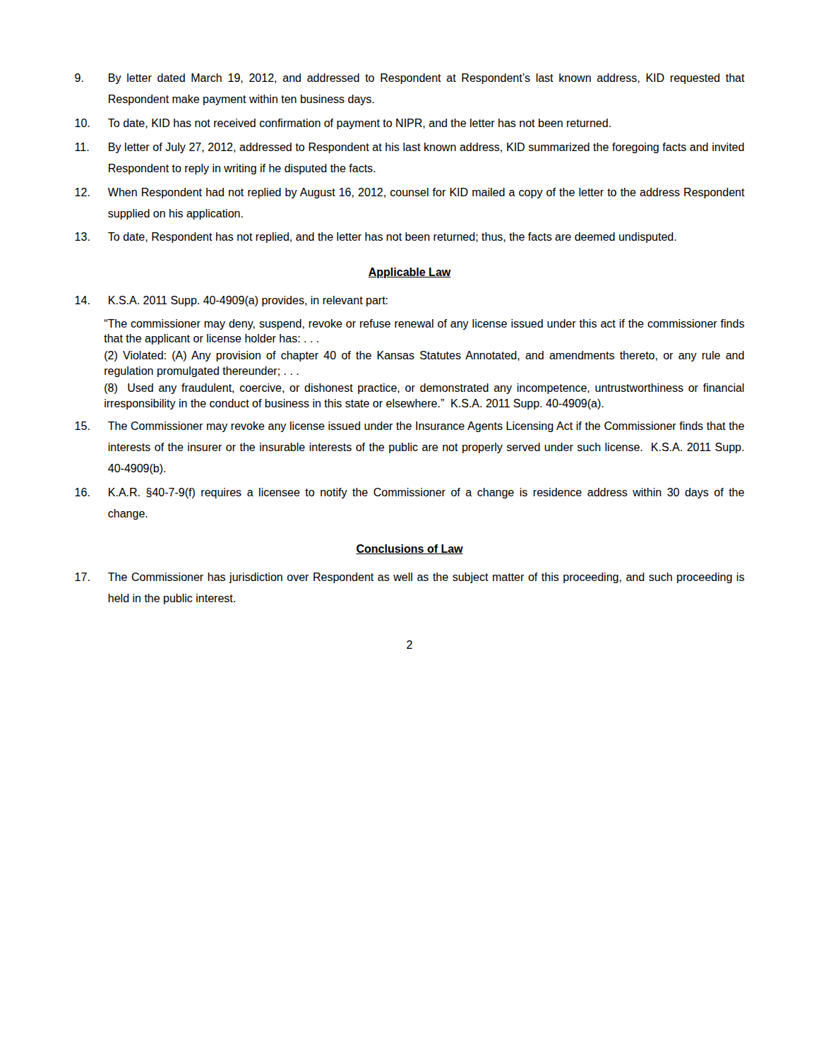9.
By letter dated March 19, 2012, and addressed to Respondent at Respondent’s last known address, KID requested that Respondent make payment within ten business days.
10.
To date, KID has not received confirmation of payment to NIPR, and the letter has not been returned.
11.
By letter of July 27, 2012, addressed to Respondent at his last known address, KID summarized the foregoing facts and invited Respondent to reply in writing if he disputed the facts.
12.
When Respondent had not replied by August 16, 2012, counsel for KID mailed a copy of the letter to the address Respondent supplied on his application.
13.
To date, Respondent has not replied, and the letter has not been returned; thus, the facts are deemed undisputed.
Applicable Law
14.
K.S.A. 2011 Supp. 40-4909(a) provides, in relevant part:
“The commissioner may deny, suspend, revoke or refuse renewal of any license issued under this act if the commissioner finds that the applicant or license holder has: . . .
(2) Violated: (A) Any provision of chapter 40 of the Kansas Statutes Annotated, and amendments thereto, or any rule and regulation promulgated thereunder; . . .
(8) Used any fraudulent, coercive, or dishonest practice, or demonstrated any incompetence, untrustworthiness or financial irresponsibility in the conduct of business in this state or elsewhere.” K.S.A. 2011 Supp. 40-4909(a).
15.
The Commissioner may revoke any license issued under the Insurance Agents Licensing Act if the Commissioner finds that the interests of the insurer or the insurable interests of the public are not properly served under such license. K.S.A. 2011 Supp. 40-4909(b).
16.
K.A.R. §40-7-9(f) requires a licensee to notify the Commissioner of a change is residence address within 30 days of the change.
Conclusions of Law
17.
The Commissioner has jurisdiction over Respondent as well as the subject matter of this proceeding, and such proceeding is held in the public interest.
2